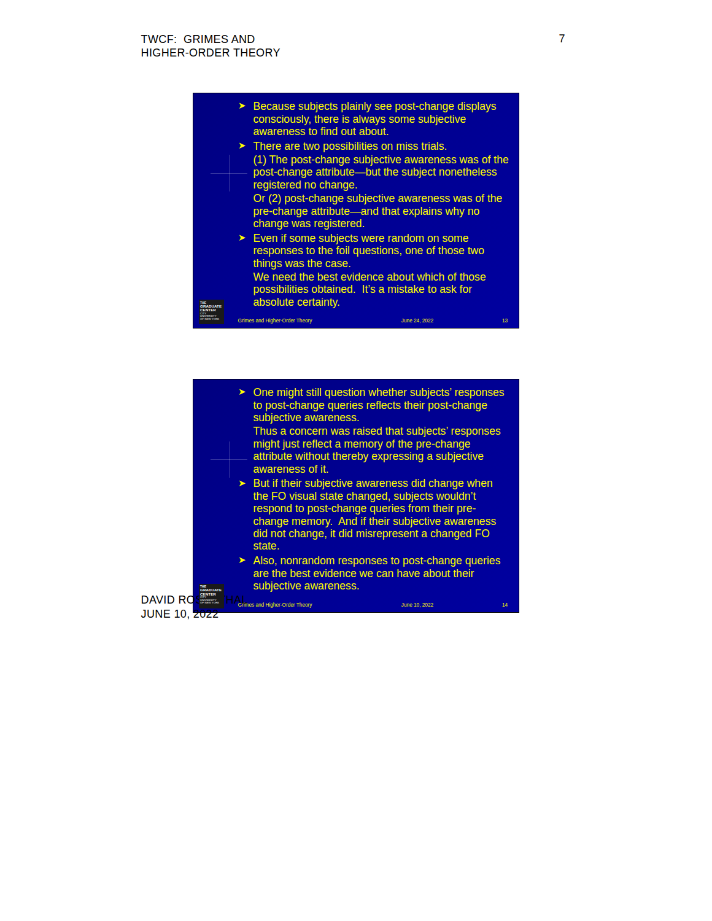TWCF: GRIMES AND
HIGHER-ORDER THEORY
7
Because subjects plainly see post-change displays consciously, there is always some subjective awareness to find out about.
There are two possibilities on miss trials.
(1) The post-change subjective awareness was of the post-change attribute—but the subject nonetheless registered no change.
Or (2) post-change subjective awareness was of the pre-change attribute—and that explains why no change was registered.
Even if some subjects were random on some responses to the foil questions, one of those two things was the case.
We need the best evidence about which of those possibilities obtained. It’s a mistake to ask for absolute certainty.
THE
GRADUATE
CENTER
CITY UNIVERSITY
OF NEW YORK
Grimes and Higher-Order Theory
June 24, 2022
13
One might still question whether subjects’ responses to post-change queries reflects their post-change subjective awareness.
Thus a concern was raised that subjects’ responses might just reflect a memory of the pre-change attribute without thereby expressing a subjective awareness of it.
But if their subjective awareness did change when the FO visual state changed, subjects wouldn’t respond to post-change queries from their pre-change memory. And if their subjective awareness did not change, it did misrepresent a changed FO state.
Also, nonrandom responses to post-change queries are the best evidence we can have about their subjective awareness.
THE
GRADUATE
CENTER
CITY UNIVERSITY
OF NEW YORK
Grimes and Higher-Order Theory
June 10, 2022
14
DAVID ROSENTHAL
JUNE 10, 2022